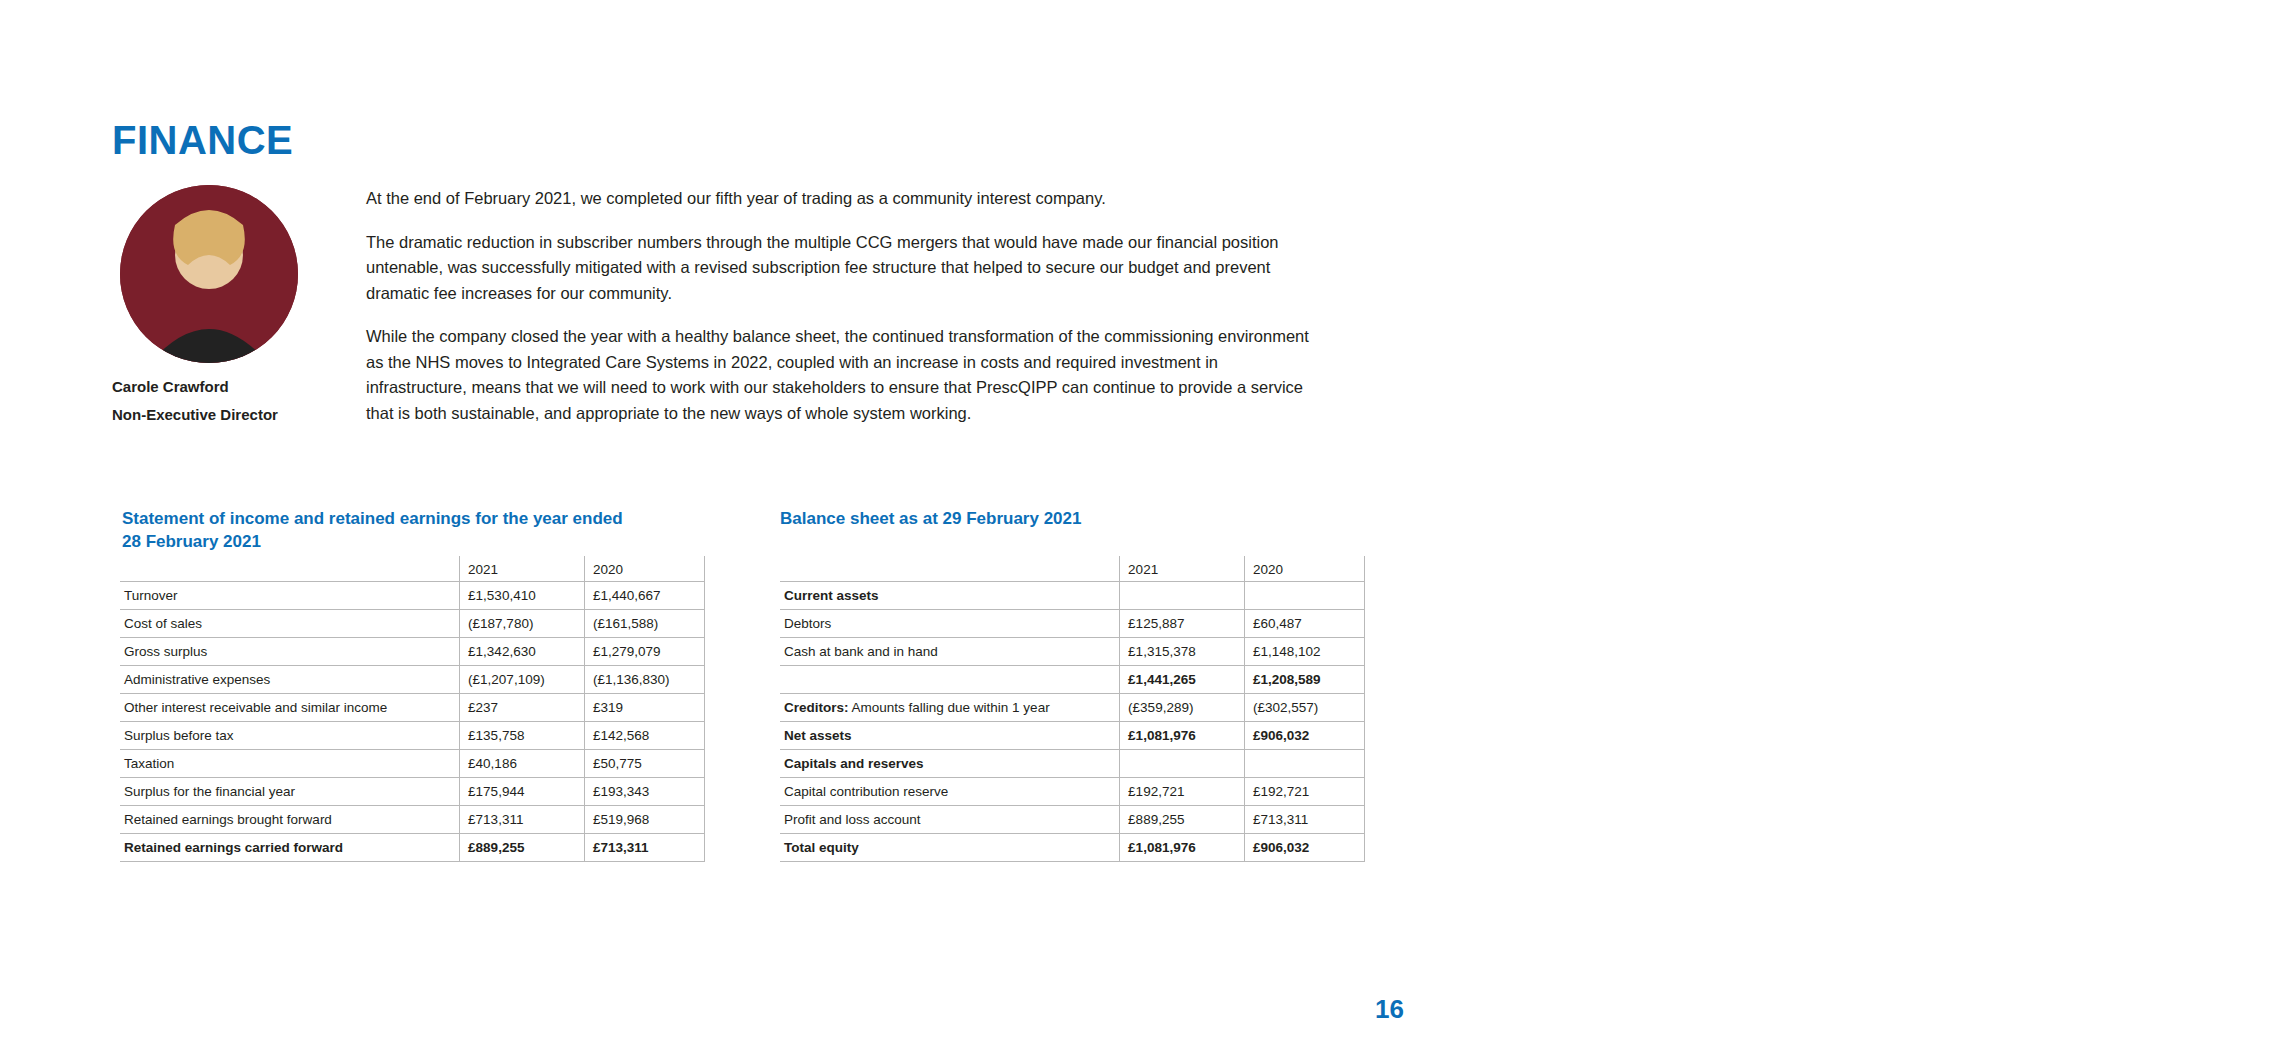FINANCE
Carole Crawford
Non-Executive Director
At the end of February 2021, we completed our fifth year of trading as a community interest company.
The dramatic reduction in subscriber numbers through the multiple CCG mergers that would have made our financial position untenable, was successfully mitigated with a revised subscription fee structure that helped to secure our budget and prevent dramatic fee increases for our community.
While the company closed the year with a healthy balance sheet, the continued transformation of the commissioning environment as the NHS moves to Integrated Care Systems in 2022, coupled with an increase in costs and required investment in infrastructure, means that we will need to work with our stakeholders to ensure that PrescQIPP can continue to provide a service that is both sustainable, and appropriate to the new ways of whole system working.
Statement of income and retained earnings for the year ended
28 February 2021
Balance sheet as at 29 February 2021
| | 2021 | 2020 |
| --- | --- | --- |
| Turnover | £1,530,410 | £1,440,667 |
| Cost of sales | (£187,780) | (£161,588) |
| Gross surplus | £1,342,630 | £1,279,079 |
| Administrative expenses | (£1,207,109) | (£1,136,830) |
| Other interest receivable and similar income | £237 | £319 |
| Surplus before tax | £135,758 | £142,568 |
| Taxation | £40,186 | £50,775 |
| Surplus for the financial year | £175,944 | £193,343 |
| Retained earnings brought forward | £713,311 | £519,968 |
| Retained earnings carried forward | £889,255 | £713,311 |
| | 2021 | 2020 |
| --- | --- | --- |
| Current assets | | |
| Debtors | £125,887 | £60,487 |
| Cash at bank and in hand | £1,315,378 | £1,148,102 |
| | £1,441,265 | £1,208,589 |
| Creditors: Amounts falling due within 1 year | (£359,289) | (£302,557) |
| Net assets | £1,081,976 | £906,032 |
| Capitals and reserves | | |
| Capital contribution reserve | £192,721 | £192,721 |
| Profit and loss account | £889,255 | £713,311 |
| Total equity | £1,081,976 | £906,032 |
16